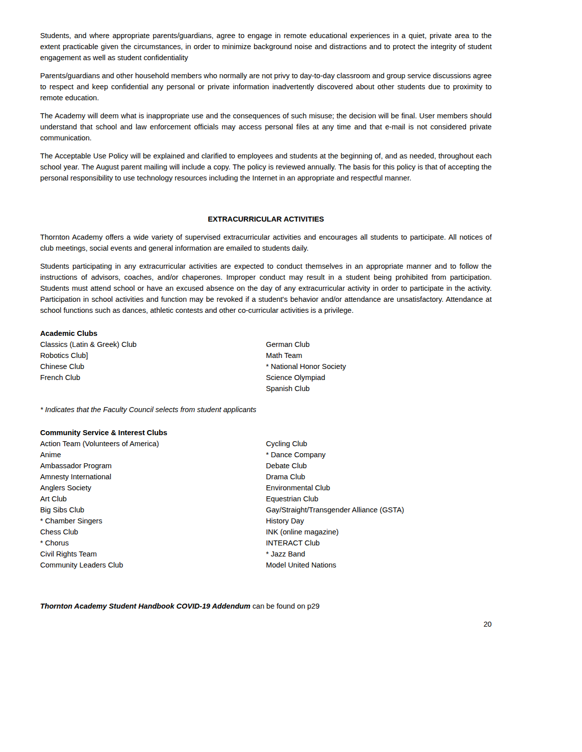Students, and where appropriate parents/guardians, agree to engage in remote educational experiences in a quiet, private area to the extent practicable given the circumstances, in order to minimize background noise and distractions and to protect the integrity of student engagement as well as student confidentiality
Parents/guardians and other household members who normally are not privy to day-to-day classroom and group service discussions agree to respect and keep confidential any personal or private information inadvertently discovered about other students due to proximity to remote education.
The Academy will deem what is inappropriate use and the consequences of such misuse; the decision will be final. User members should understand that school and law enforcement officials may access personal files at any time and that e-mail is not considered private communication.
The Acceptable Use Policy will be explained and clarified to employees and students at the beginning of, and as needed, throughout each school year. The August parent mailing will include a copy. The policy is reviewed annually. The basis for this policy is that of accepting the personal responsibility to use technology resources including the Internet in an appropriate and respectful manner.
EXTRACURRICULAR ACTIVITIES
Thornton Academy offers a wide variety of supervised extracurricular activities and encourages all students to participate. All notices of club meetings, social events and general information are emailed to students daily.
Students participating in any extracurricular activities are expected to conduct themselves in an appropriate manner and to follow the instructions of advisors, coaches, and/or chaperones. Improper conduct may result in a student being prohibited from participation. Students must attend school or have an excused absence on the day of any extracurricular activity in order to participate in the activity. Participation in school activities and function may be revoked if a student's behavior and/or attendance are unsatisfactory. Attendance at school functions such as dances, athletic contests and other co-curricular activities is a privilege.
Academic Clubs
| Classics (Latin & Greek) Club | German Club |
| Robotics Club] | Math Team |
| Chinese Club | * National Honor Society |
| French Club | Science Olympiad |
| | Spanish Club |
* Indicates that the Faculty Council selects from student applicants
Community Service & Interest Clubs
| Action Team (Volunteers of America) | Cycling Club |
| Anime | * Dance Company |
| Ambassador Program | Debate Club |
| Amnesty International | Drama Club |
| Anglers Society | Environmental Club |
| Art Club | Equestrian Club |
| Big Sibs Club | Gay/Straight/Transgender Alliance (GSTA) |
| * Chamber Singers | History Day |
| Chess Club | INK (online magazine) |
| * Chorus | INTERACT Club |
| Civil Rights Team | * Jazz Band |
| Community Leaders Club | Model United Nations |
Thornton Academy Student Handbook COVID-19 Addendum can be found on p29
20